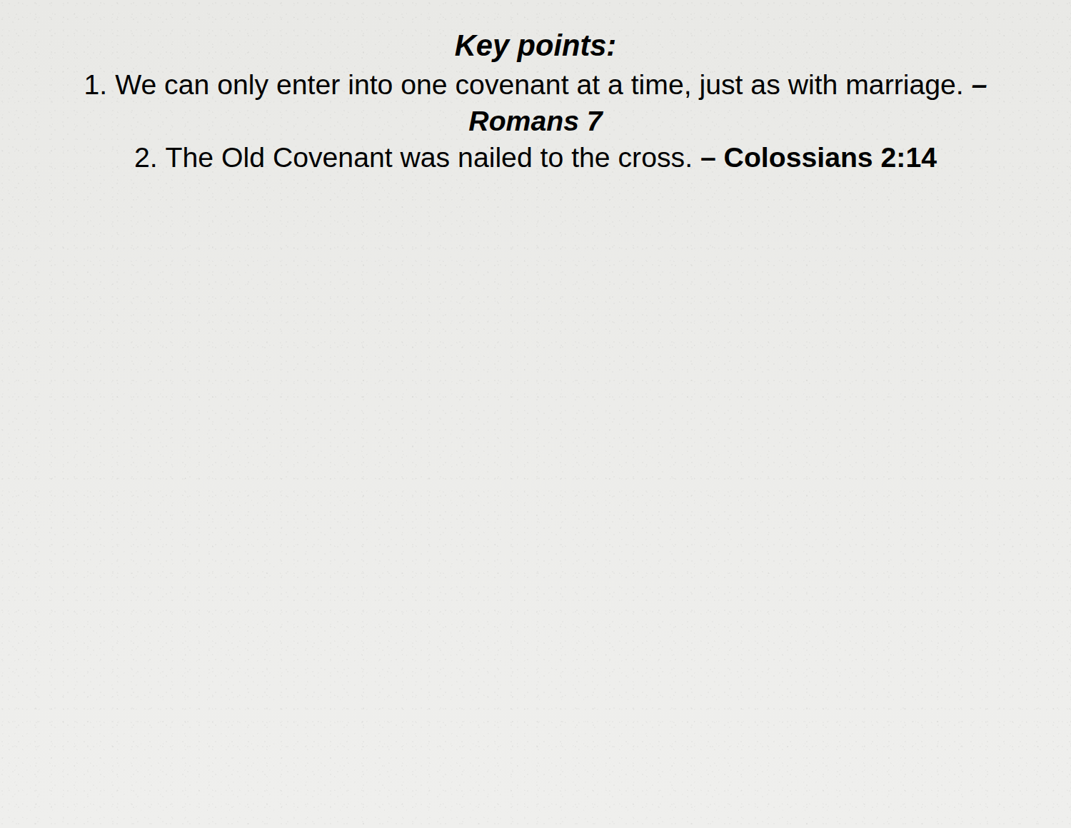Key points:
We can only enter into one covenant at a time, just as with marriage. – Romans 7
The Old Covenant was nailed to the cross. – Colossians 2:14